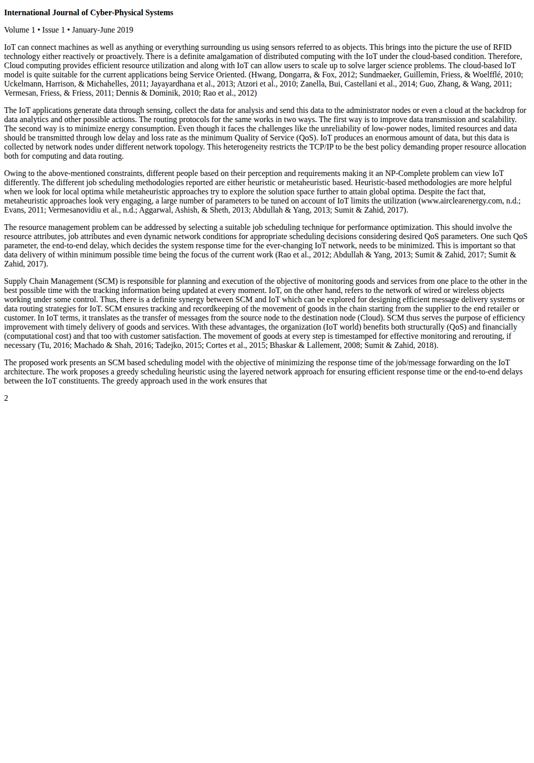International Journal of Cyber-Physical Systems
Volume 1 • Issue 1 • January-June 2019
IoT can connect machines as well as anything or everything surrounding us using sensors referred to as objects. This brings into the picture the use of RFID technology either reactively or proactively. There is a definite amalgamation of distributed computing with the IoT under the cloud-based condition. Therefore, Cloud computing provides efficient resource utilization and along with IoT can allow users to scale up to solve larger science problems. The cloud-based IoT model is quite suitable for the current applications being Service Oriented. (Hwang, Dongarra, & Fox, 2012; Sundmaeker, Guillemin, Friess, & Woelfflé, 2010; Uckelmann, Harrison, & Michahelles, 2011; Jayayardhana et al., 2013; Atzori et al., 2010; Zanella, Bui, Castellani et al., 2014; Guo, Zhang, & Wang, 2011; Vermesan, Friess, & Friess, 2011; Dennis & Dominik, 2010; Rao et al., 2012)
The IoT applications generate data through sensing, collect the data for analysis and send this data to the administrator nodes or even a cloud at the backdrop for data analytics and other possible actions. The routing protocols for the same works in two ways. The first way is to improve data transmission and scalability. The second way is to minimize energy consumption. Even though it faces the challenges like the unreliability of low-power nodes, limited resources and data should be transmitted through low delay and loss rate as the minimum Quality of Service (QoS). IoT produces an enormous amount of data, but this data is collected by network nodes under different network topology. This heterogeneity restricts the TCP/IP to be the best policy demanding proper resource allocation both for computing and data routing.
Owing to the above-mentioned constraints, different people based on their perception and requirements making it an NP-Complete problem can view IoT differently. The different job scheduling methodologies reported are either heuristic or metaheuristic based. Heuristic-based methodologies are more helpful when we look for local optima while metaheuristic approaches try to explore the solution space further to attain global optima. Despite the fact that, metaheuristic approaches look very engaging, a large number of parameters to be tuned on account of IoT limits the utilization (www.airclearenergy.com, n.d.; Evans, 2011; Vermesanovidiu et al., n.d.; Aggarwal, Ashish, & Sheth, 2013; Abdullah & Yang, 2013; Sumit & Zahid, 2017).
The resource management problem can be addressed by selecting a suitable job scheduling technique for performance optimization. This should involve the resource attributes, job attributes and even dynamic network conditions for appropriate scheduling decisions considering desired QoS parameters. One such QoS parameter, the end-to-end delay, which decides the system response time for the ever-changing IoT network, needs to be minimized. This is important so that data delivery of within minimum possible time being the focus of the current work (Rao et al., 2012; Abdullah & Yang, 2013; Sumit & Zahid, 2017; Sumit & Zahid, 2017).
Supply Chain Management (SCM) is responsible for planning and execution of the objective of monitoring goods and services from one place to the other in the best possible time with the tracking information being updated at every moment. IoT, on the other hand, refers to the network of wired or wireless objects working under some control. Thus, there is a definite synergy between SCM and IoT which can be explored for designing efficient message delivery systems or data routing strategies for IoT. SCM ensures tracking and recordkeeping of the movement of goods in the chain starting from the supplier to the end retailer or customer. In IoT terms, it translates as the transfer of messages from the source node to the destination node (Cloud). SCM thus serves the purpose of efficiency improvement with timely delivery of goods and services. With these advantages, the organization (IoT world) benefits both structurally (QoS) and financially (computational cost) and that too with customer satisfaction. The movement of goods at every step is timestamped for effective monitoring and rerouting, if necessary (Tu, 2016; Machado & Shah, 2016; Tadejko, 2015; Cortes et al., 2015; Bhaskar & Lallement, 2008; Sumit & Zahid, 2018).
The proposed work presents an SCM based scheduling model with the objective of minimizing the response time of the job/message forwarding on the IoT architecture. The work proposes a greedy scheduling heuristic using the layered network approach for ensuring efficient response time or the end-to-end delays between the IoT constituents. The greedy approach used in the work ensures that
2